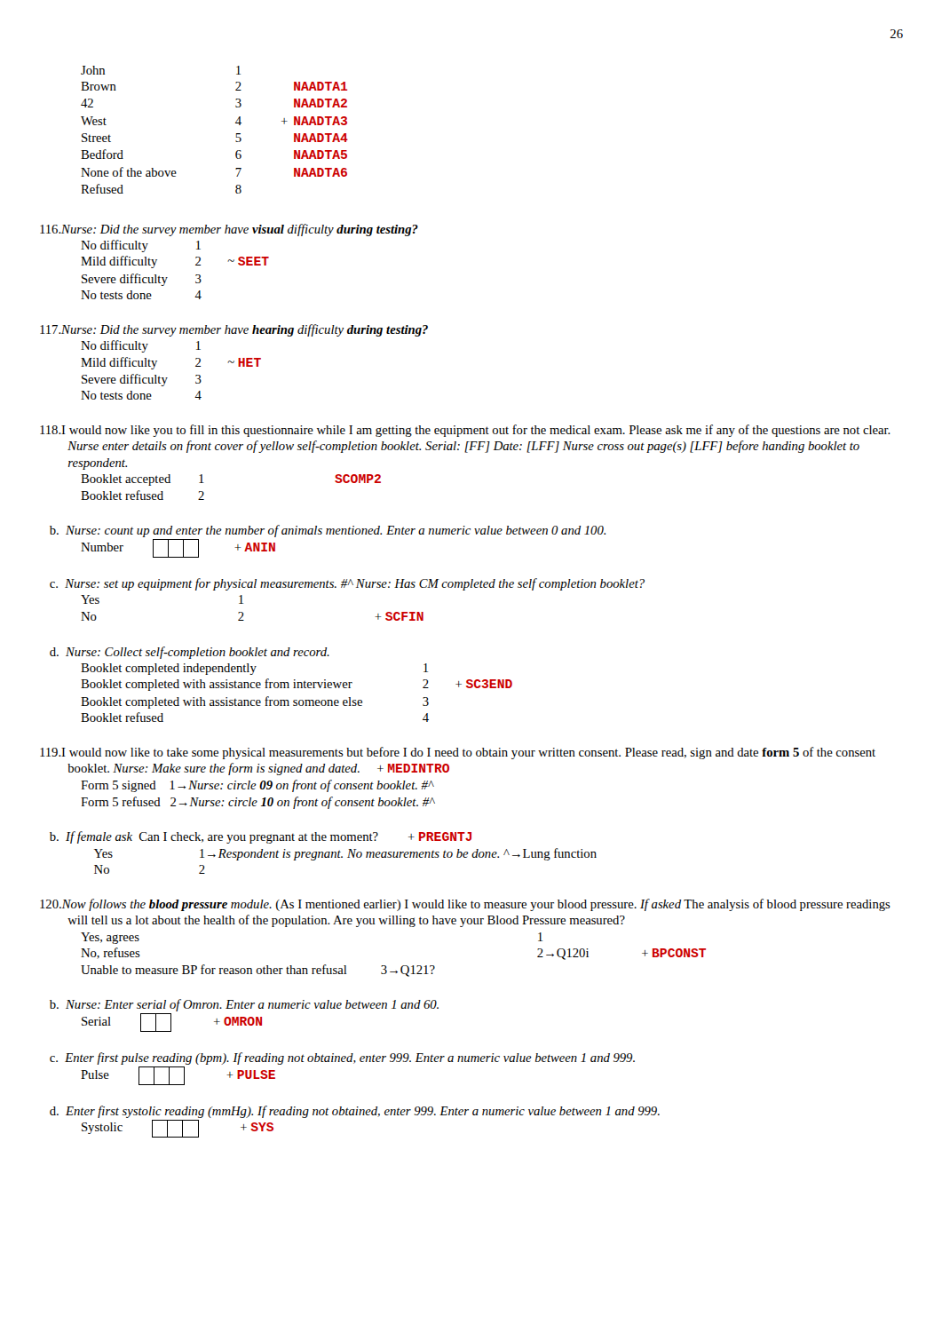26
| John | 1 | | |
| Brown | 2 | | NAADTA1 |
| 42 | 3 | | NAADTA2 |
| West | 4 | + | NAADTA3 |
| Street | 5 | | NAADTA4 |
| Bedford | 6 | | NAADTA5 |
| None of the above | 7 | | NAADTA6 |
| Refused | 8 | | |
116.Nurse: Did the survey member have visual difficulty during testing?
| No difficulty | 1 | |
| Mild difficulty | 2 | ~ SEET |
| Severe difficulty | 3 | |
| No tests done | 4 | |
117.Nurse: Did the survey member have hearing difficulty during testing?
| No difficulty | 1 | |
| Mild difficulty | 2 | ~ HET |
| Severe difficulty | 3 | |
| No tests done | 4 | |
118.I would now like you to fill in this questionnaire while I am getting the equipment out for the medical exam. Please ask me if any of the questions are not clear. Nurse enter details on front cover of yellow self-completion booklet. Serial: [FF] Date: [LFF] Nurse cross out page(s) [LFF] before handing booklet to respondent.
| Booklet accepted | 1 | SCOMP2 |
| Booklet refused | 2 | |
b. Nurse: count up and enter the number of animals mentioned. Enter a numeric value between 0 and 100.
Number + ANIN
c. Nurse: set up equipment for physical measurements. #^ Nurse: Has CM completed the self completion booklet?
| Yes | 1 | |
| No | 2 | + SCFIN |
d. Nurse: Collect self-completion booklet and record.
| Booklet completed independently | 1 | |
| Booklet completed with assistance from interviewer | 2 | + SC3END |
| Booklet completed with assistance from someone else | 3 | |
| Booklet refused | 4 | |
119.I would now like to take some physical measurements but before I do I need to obtain your written consent. Please read, sign and date form 5 of the consent booklet. Nurse: Make sure the form is signed and dated. + MEDINTRO
Form 5 signed 1 Nurse: circle 09 on front of consent booklet. #^
Form 5 refused 2 Nurse: circle 10 on front of consent booklet. #^
b. If female ask Can I check, are you pregnant at the moment? + PREGNTJ
| Yes | 1 Respondent is pregnant. No measurements to be done. ^ Lung function |
| No | 2 |
120.Now follows the blood pressure module. (As I mentioned earlier) I would like to measure your blood pressure. If asked The analysis of blood pressure readings will tell us a lot about the health of the population. Are you willing to have your Blood Pressure measured?
| Yes, agrees | 1 | |
| No, refuses | 2 Q120i | + BPCONST |
| Unable to measure BP for reason other than refusal | 3 Q121? | |
b. Nurse: Enter serial of Omron. Enter a numeric value between 1 and 60.
Serial + OMRON
c. Enter first pulse reading (bpm). If reading not obtained, enter 999. Enter a numeric value between 1 and 999.
Pulse + PULSE
d. Enter first systolic reading (mmHg). If reading not obtained, enter 999. Enter a numeric value between 1 and 999.
Systolic + SYS